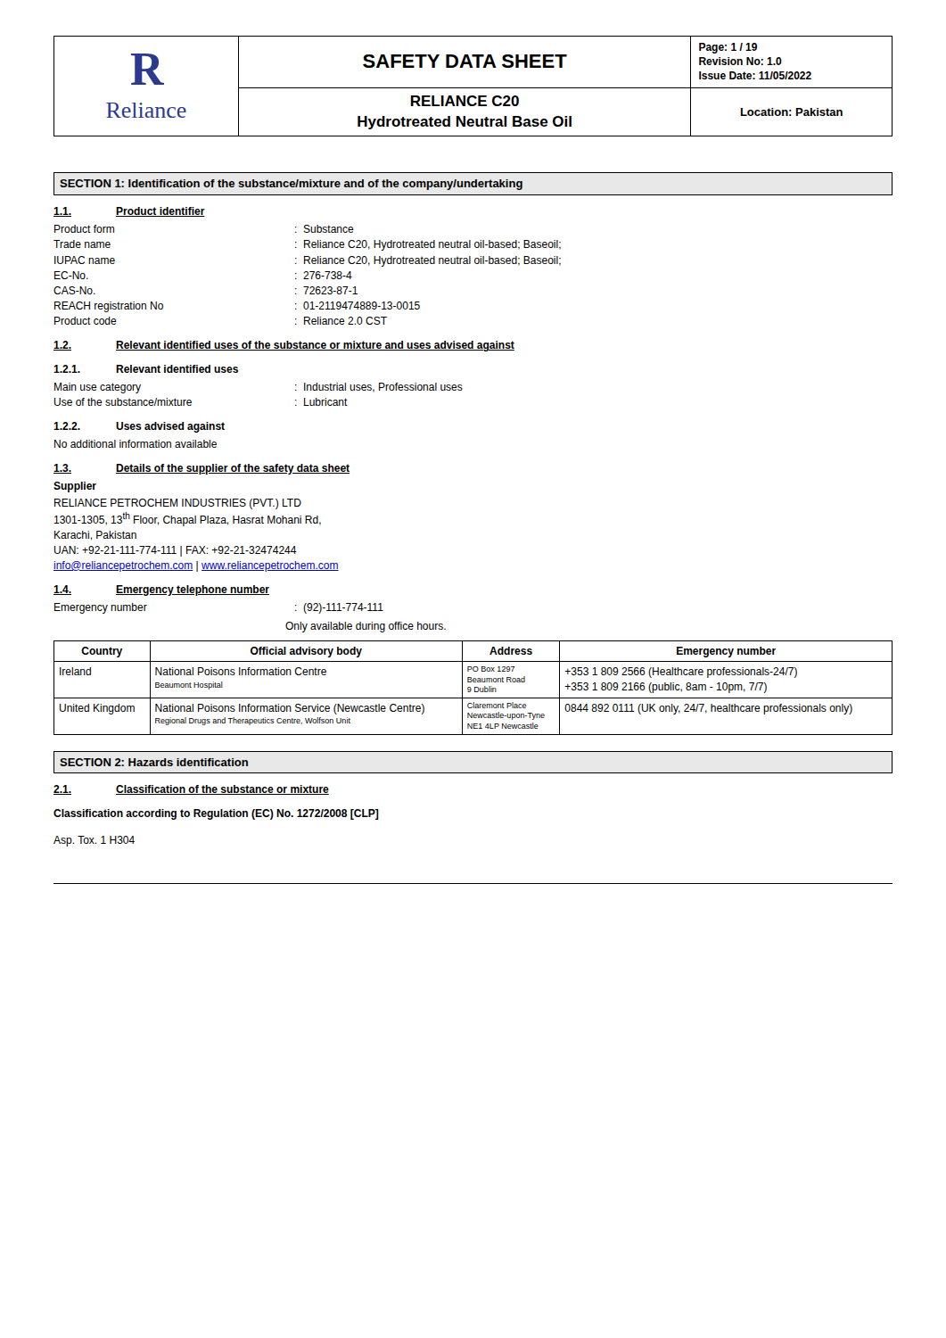| R Reliance | SAFETY DATA SHEET | Page: 1 / 19 Revision No: 1.0 Issue Date: 11/05/2022 |
| RELIANCE C20 Hydrotreated Neutral Base Oil | Location: Pakistan |
SECTION 1: Identification of the substance/mixture and of the company/undertaking
1.1. Product identifier
| Product form | : | Substance |
| Trade name | : | Reliance C20, Hydrotreated neutral oil-based; Baseoil; |
| IUPAC name | : | Reliance C20, Hydrotreated neutral oil-based; Baseoil; |
| EC-No. | : | 276-738-4 |
| CAS-No. | : | 72623-87-1 |
| REACH registration No | : | 01-2119474889-13-0015 |
| Product code | : | Reliance 2.0 CST |
1.2. Relevant identified uses of the substance or mixture and uses advised against
1.2.1. Relevant identified uses
| Main use category | : | Industrial uses, Professional uses |
| Use of the substance/mixture | : | Lubricant |
1.2.2. Uses advised against
No additional information available
1.3. Details of the supplier of the safety data sheet
Supplier RELIANCE PETROCHEM INDUSTRIES (PVT.) LTD
1301-1305, 13th Floor, Chapal Plaza, Hasrat Mohani Rd,
Karachi, Pakistan
UAN: +92-21-111-774-111 | FAX: +92-21-32474244
info@reliancepetrochem.com | www.reliancepetrochem.com
1.4. Emergency telephone number
| Emergency number | : | (92)-111-774-111 |
Only available during office hours.
| Country | Official advisory body | Address | Emergency number |
| --- | --- | --- | --- |
| Ireland | National Poisons Information Centre Beaumont Hospital | PO Box 1297 Beaumont Road 9 Dublin | +353 1 809 2566 (Healthcare professionals-24/7) +353 1 809 2166 (public, 8am - 10pm, 7/7) |
| United Kingdom | National Poisons Information Service (Newcastle Centre) Regional Drugs and Therapeutics Centre, Wolfson Unit | Claremont Place Newcastle-upon-Tyne NE1 4LP Newcastle | 0844 892 0111 (UK only, 24/7, healthcare professionals only) |
SECTION 2: Hazards identification
2.1. Classification of the substance or mixture
Classification according to Regulation (EC) No. 1272/2008 [CLP]
Asp. Tox. 1 H304